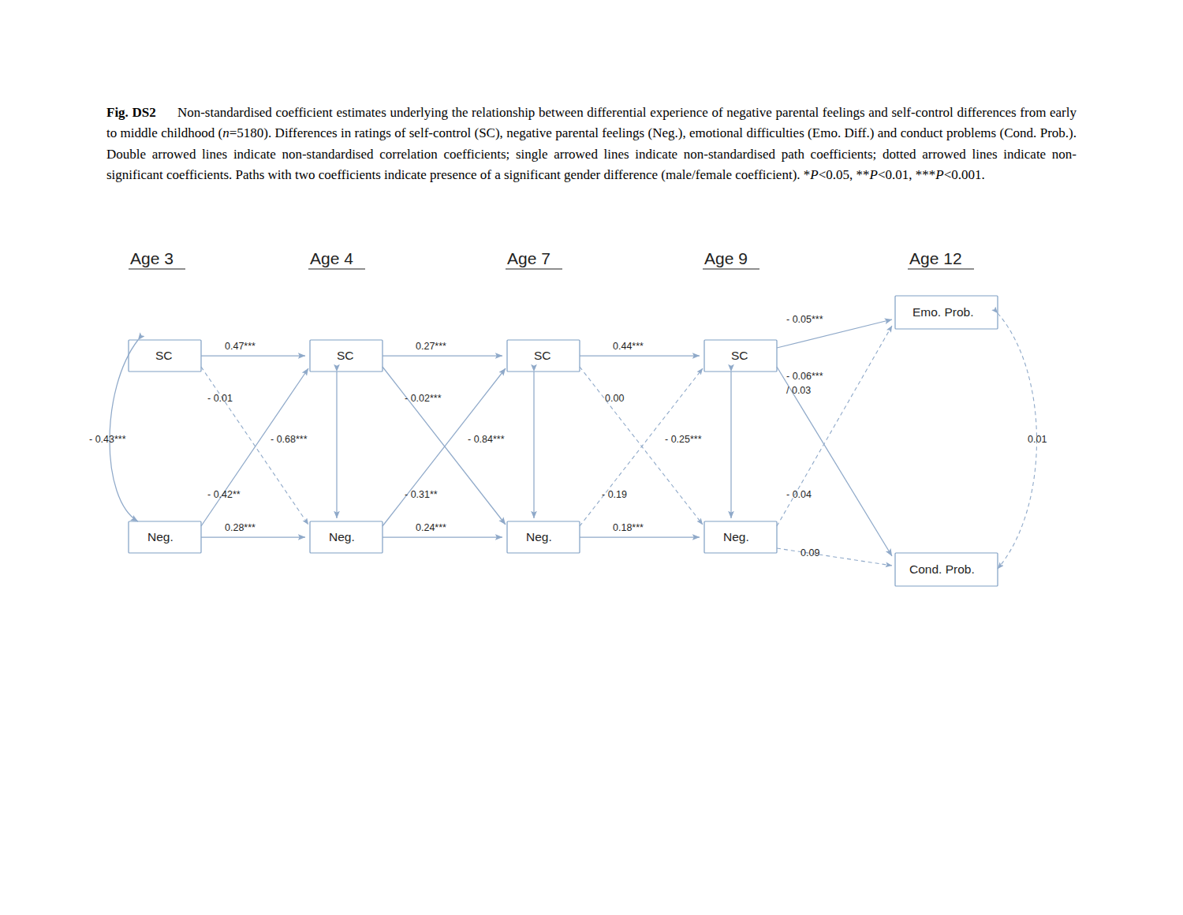Fig. DS2 Non-standardised coefficient estimates underlying the relationship between differential experience of negative parental feelings and self-control differences from early to middle childhood (n=5180). Differences in ratings of self-control (SC), negative parental feelings (Neg.), emotional difficulties (Emo. Diff.) and conduct problems (Cond. Prob.). Double arrowed lines indicate non-standardised correlation coefficients; single arrowed lines indicate non-standardised path coefficients; dotted arrowed lines indicate non-significant coefficients. Paths with two coefficients indicate presence of a significant gender difference (male/female coefficient). *P<0.05, **P<0.01, ***P<0.001.
Age 3 Age 4 Age 7 Age 9 Age 12 SC SC SC SC Neg. Neg. Neg. Neg. Emo. Prob. Cond. Prob. 0.47*** 0.27*** 0.44*** 0.28*** 0.24*** 0.18*** - 0.43*** - 0.01 - 0.42** - 0.68*** - 0.02*** - 0.31** - 0.84*** 0.00 - 0.19 - 0.25*** - 0.05*** - 0.06*** / 0.03 - 0.04 0.09 0.01